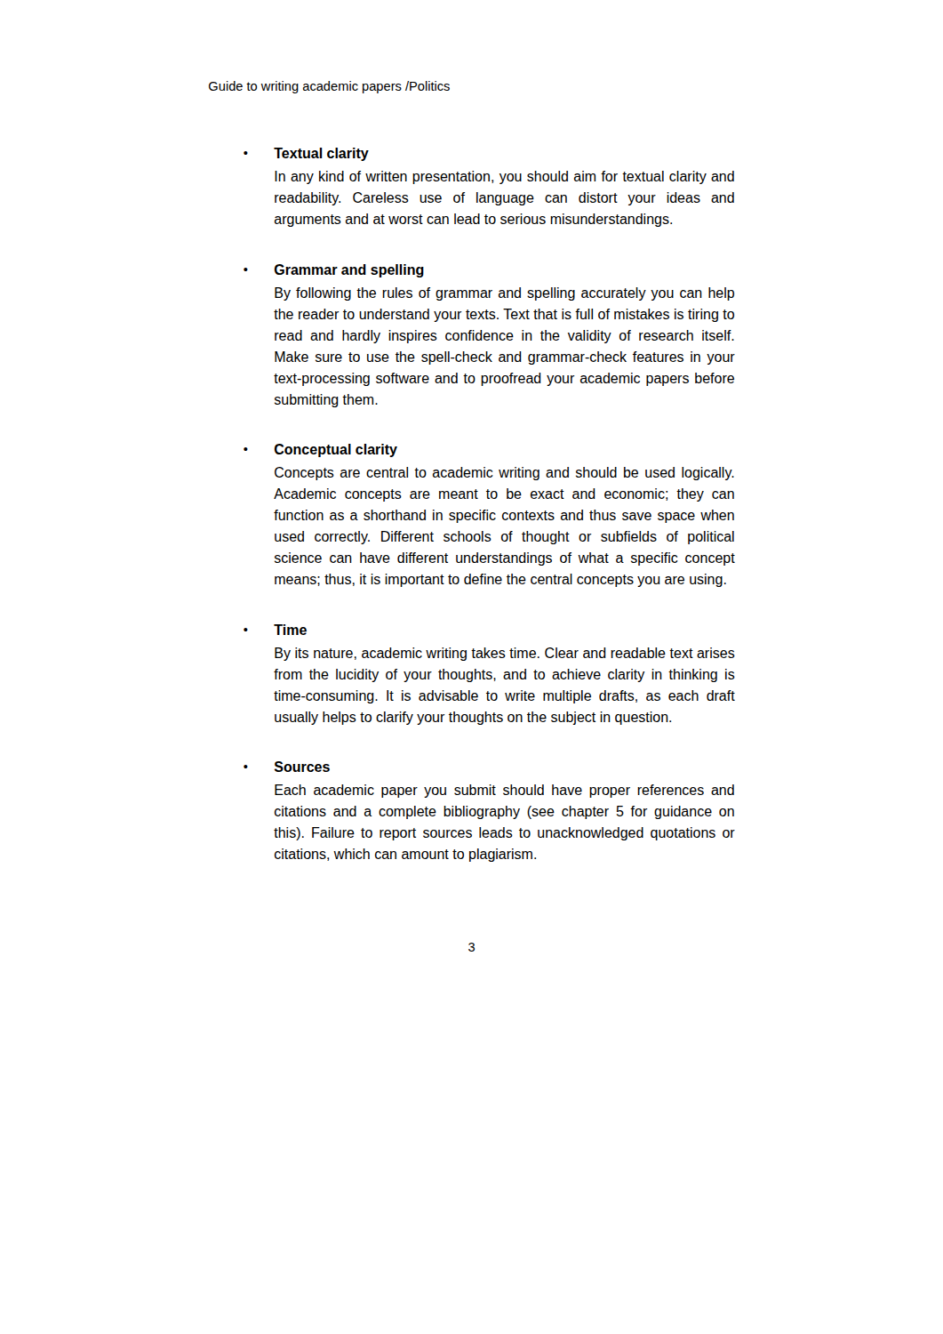Guide to writing academic papers /Politics
Textual clarity
In any kind of written presentation, you should aim for textual clarity and readability. Careless use of language can distort your ideas and arguments and at worst can lead to serious misunderstandings.
Grammar and spelling
By following the rules of grammar and spelling accurately you can help the reader to understand your texts. Text that is full of mistakes is tiring to read and hardly inspires confidence in the validity of research itself. Make sure to use the spell-check and grammar-check features in your text-processing software and to proofread your academic papers before submitting them.
Conceptual clarity
Concepts are central to academic writing and should be used logically. Academic concepts are meant to be exact and economic; they can function as a shorthand in specific contexts and thus save space when used correctly. Different schools of thought or subfields of political science can have different understandings of what a specific concept means; thus, it is important to define the central concepts you are using.
Time
By its nature, academic writing takes time. Clear and readable text arises from the lucidity of your thoughts, and to achieve clarity in thinking is time-consuming. It is advisable to write multiple drafts, as each draft usually helps to clarify your thoughts on the subject in question.
Sources
Each academic paper you submit should have proper references and citations and a complete bibliography (see chapter 5 for guidance on this). Failure to report sources leads to unacknowledged quotations or citations, which can amount to plagiarism.
3